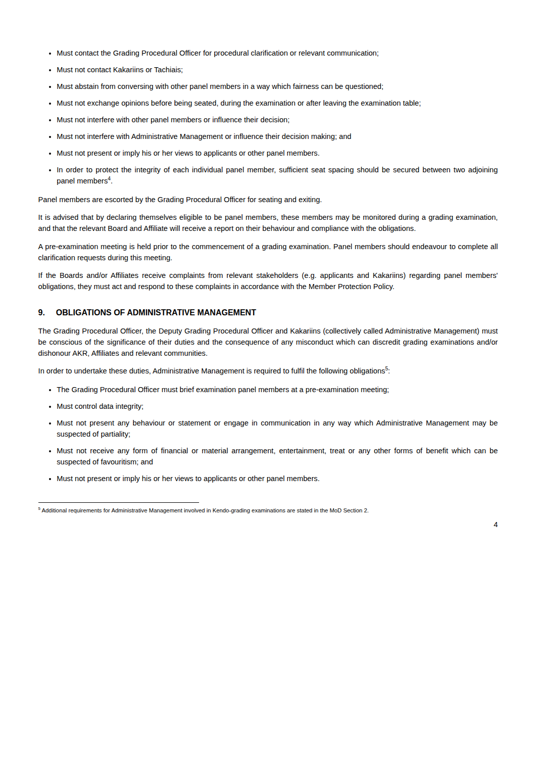Must contact the Grading Procedural Officer for procedural clarification or relevant communication;
Must not contact Kakariins or Tachiais;
Must abstain from conversing with other panel members in a way which fairness can be questioned;
Must not exchange opinions before being seated, during the examination or after leaving the examination table;
Must not interfere with other panel members or influence their decision;
Must not interfere with Administrative Management or influence their decision making; and
Must not present or imply his or her views to applicants or other panel members.
In order to protect the integrity of each individual panel member, sufficient seat spacing should be secured between two adjoining panel members4.
Panel members are escorted by the Grading Procedural Officer for seating and exiting.
It is advised that by declaring themselves eligible to be panel members, these members may be monitored during a grading examination, and that the relevant Board and Affiliate will receive a report on their behaviour and compliance with the obligations.
A pre-examination meeting is held prior to the commencement of a grading examination. Panel members should endeavour to complete all clarification requests during this meeting.
If the Boards and/or Affiliates receive complaints from relevant stakeholders (e.g. applicants and Kakariins) regarding panel members' obligations, they must act and respond to these complaints in accordance with the Member Protection Policy.
9. OBLIGATIONS OF ADMINISTRATIVE MANAGEMENT
The Grading Procedural Officer, the Deputy Grading Procedural Officer and Kakariins (collectively called Administrative Management) must be conscious of the significance of their duties and the consequence of any misconduct which can discredit grading examinations and/or dishonour AKR, Affiliates and relevant communities.
In order to undertake these duties, Administrative Management is required to fulfil the following obligations5:
The Grading Procedural Officer must brief examination panel members at a pre-examination meeting;
Must control data integrity;
Must not present any behaviour or statement or engage in communication in any way which Administrative Management may be suspected of partiality;
Must not receive any form of financial or material arrangement, entertainment, treat or any other forms of benefit which can be suspected of favouritism; and
Must not present or imply his or her views to applicants or other panel members.
5 Additional requirements for Administrative Management involved in Kendo-grading examinations are stated in the MoD Section 2.
4